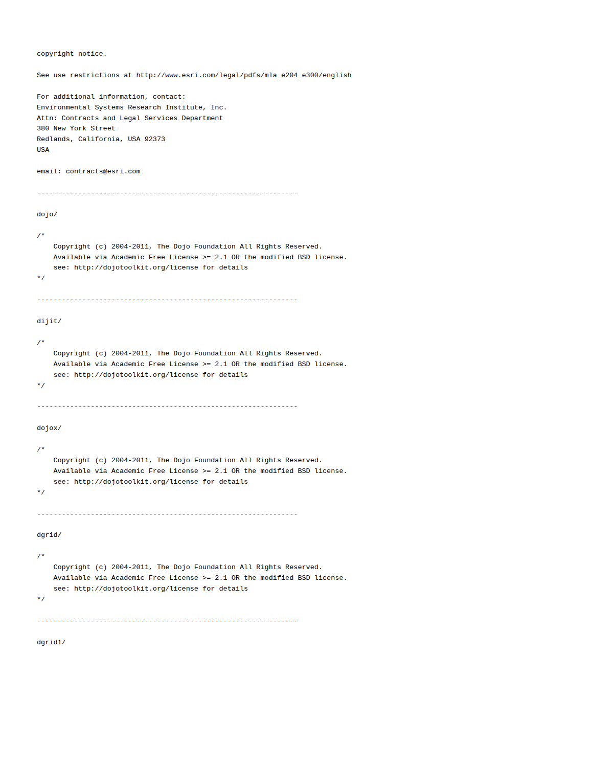copyright notice.

See use restrictions at http://www.esri.com/legal/pdfs/mla_e204_e300/english

For additional information, contact:
Environmental Systems Research Institute, Inc.
Attn: Contracts and Legal Services Department
380 New York Street
Redlands, California, USA 92373
USA

email: contracts@esri.com

---------------------------------------------------------------

dojo/

/*
    Copyright (c) 2004-2011, The Dojo Foundation All Rights Reserved.
    Available via Academic Free License >= 2.1 OR the modified BSD license.
    see: http://dojotoolkit.org/license for details
*/

---------------------------------------------------------------

dijit/

/*
    Copyright (c) 2004-2011, The Dojo Foundation All Rights Reserved.
    Available via Academic Free License >= 2.1 OR the modified BSD license.
    see: http://dojotoolkit.org/license for details
*/

---------------------------------------------------------------

dojox/

/*
    Copyright (c) 2004-2011, The Dojo Foundation All Rights Reserved.
    Available via Academic Free License >= 2.1 OR the modified BSD license.
    see: http://dojotoolkit.org/license for details
*/

---------------------------------------------------------------

dgrid/

/*
    Copyright (c) 2004-2011, The Dojo Foundation All Rights Reserved.
    Available via Academic Free License >= 2.1 OR the modified BSD license.
    see: http://dojotoolkit.org/license for details
*/

---------------------------------------------------------------

dgrid1/